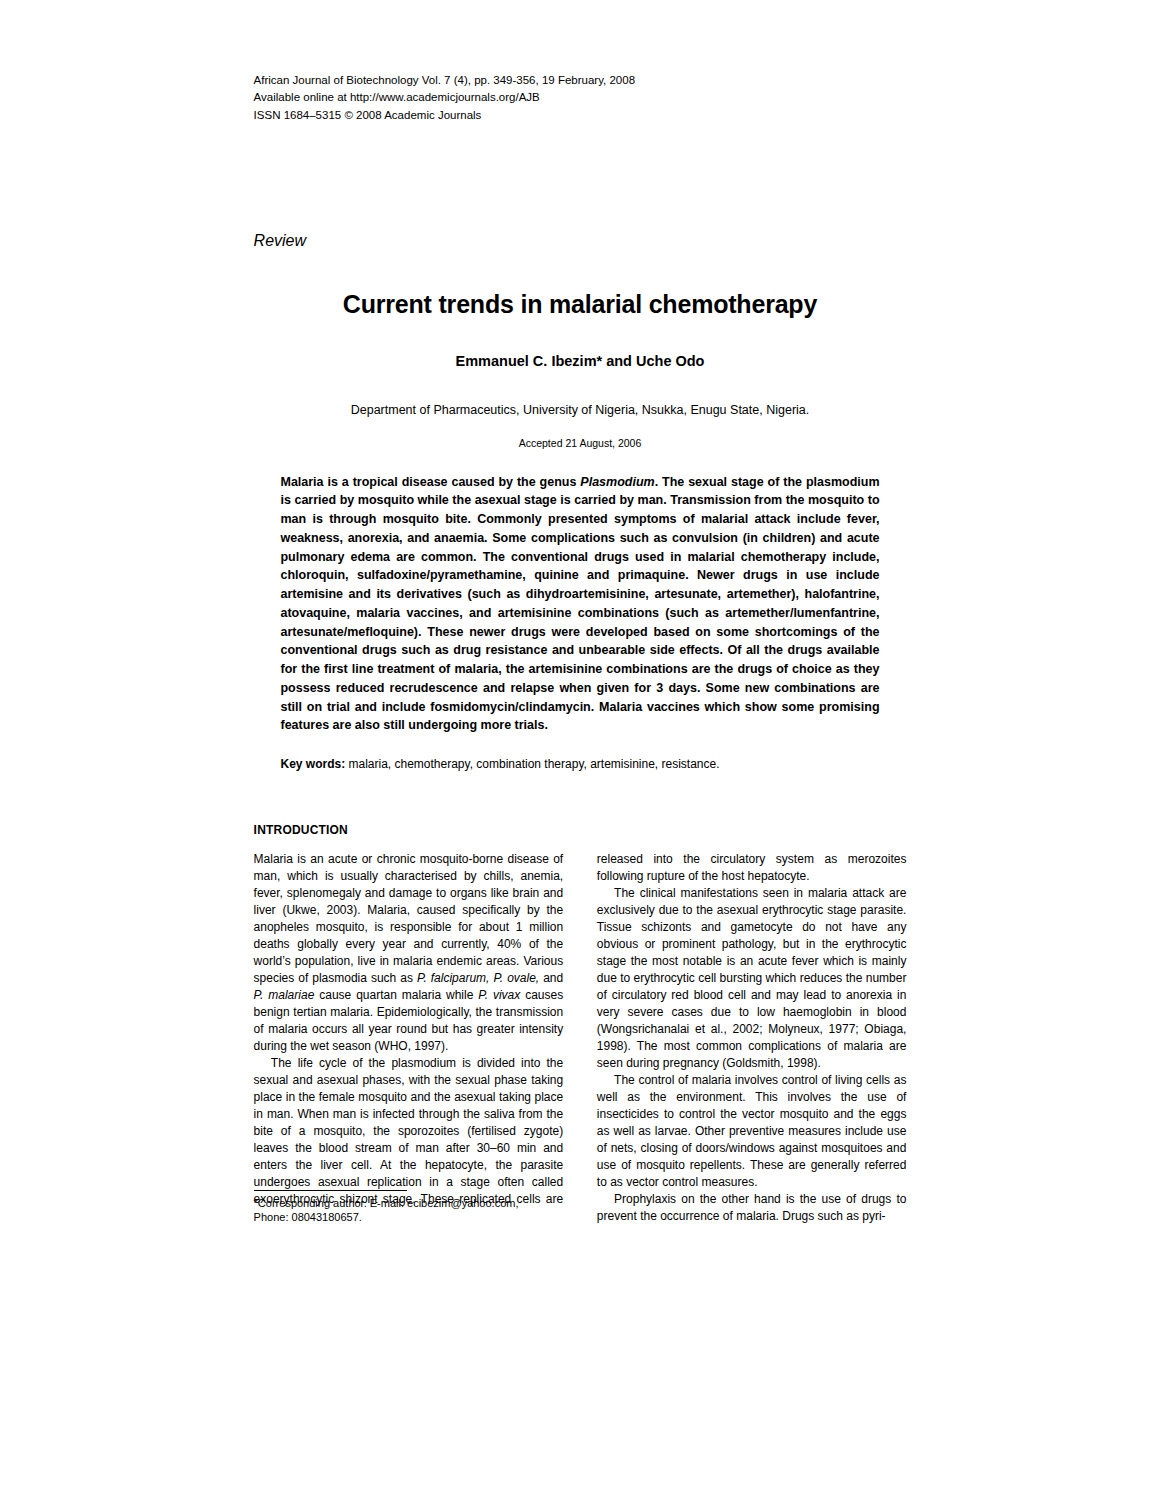African Journal of Biotechnology Vol. 7 (4), pp. 349-356, 19 February, 2008
Available online at http://www.academicjournals.org/AJB
ISSN 1684–5315 © 2008 Academic Journals
Review
Current trends in malarial chemotherapy
Emmanuel C. Ibezim* and Uche Odo
Department of Pharmaceutics, University of Nigeria, Nsukka, Enugu State, Nigeria.
Accepted 21 August, 2006
Malaria is a tropical disease caused by the genus Plasmodium. The sexual stage of the plasmodium is carried by mosquito while the asexual stage is carried by man. Transmission from the mosquito to man is through mosquito bite. Commonly presented symptoms of malarial attack include fever, weakness, anorexia, and anaemia. Some complications such as convulsion (in children) and acute pulmonary edema are common. The conventional drugs used in malarial chemotherapy include, chloroquin, sulfadoxine/pyramethamine, quinine and primaquine. Newer drugs in use include artemisine and its derivatives (such as dihydroartemisinine, artesunate, artemether), halofantrine, atovaquine, malaria vaccines, and artemisinine combinations (such as artemether/lumenfantrine, artesunate/mefloquine). These newer drugs were developed based on some shortcomings of the conventional drugs such as drug resistance and unbearable side effects. Of all the drugs available for the first line treatment of malaria, the artemisinine combinations are the drugs of choice as they possess reduced recrudescence and relapse when given for 3 days. Some new combinations are still on trial and include fosmidomycin/clindamycin. Malaria vaccines which show some promising features are also still undergoing more trials.
Key words: malaria, chemotherapy, combination therapy, artemisinine, resistance.
INTRODUCTION
Malaria is an acute or chronic mosquito-borne disease of man, which is usually characterised by chills, anemia, fever, splenomegaly and damage to organs like brain and liver (Ukwe, 2003). Malaria, caused specifically by the anopheles mosquito, is responsible for about 1 million deaths globally every year and currently, 40% of the world’s population, live in malaria endemic areas. Various species of plasmodia such as P. falciparum, P. ovale, and P. malariae cause quartan malaria while P. vivax causes benign tertian malaria. Epidemiologically, the transmission of malaria occurs all year round but has greater intensity during the wet season (WHO, 1997).
The life cycle of the plasmodium is divided into the sexual and asexual phases, with the sexual phase taking place in the female mosquito and the asexual taking place in man. When man is infected through the saliva from the bite of a mosquito, the sporozoites (fertilised zygote) leaves the blood stream of man after 30–60 min and enters the liver cell. At the hepatocyte, the parasite undergoes asexual replication in a stage often called exoerythrocytic shizont stage. These replicated cells are released into the circulatory system as merozoites following rupture of the host hepatocyte.
The clinical manifestations seen in malaria attack are exclusively due to the asexual erythrocytic stage parasite. Tissue schizonts and gametocyte do not have any obvious or prominent pathology, but in the erythrocytic stage the most notable is an acute fever which is mainly due to erythrocytic cell bursting which reduces the number of circulatory red blood cell and may lead to anorexia in very severe cases due to low haemoglobin in blood (Wongsrichanalai et al., 2002; Molyneux, 1977; Obiaga, 1998). The most common complications of malaria are seen during pregnancy (Goldsmith, 1998).
The control of malaria involves control of living cells as well as the environment. This involves the use of insecticides to control the vector mosquito and the eggs as well as larvae. Other preventive measures include use of nets, closing of doors/windows against mosquitoes and use of mosquito repellents. These are generally referred to as vector control measures.
Prophylaxis on the other hand is the use of drugs to prevent the occurrence of malaria. Drugs such as pyri-
*Corresponding author. E-mail: ecibezim@yahoo.com, Phone: 08043180657.